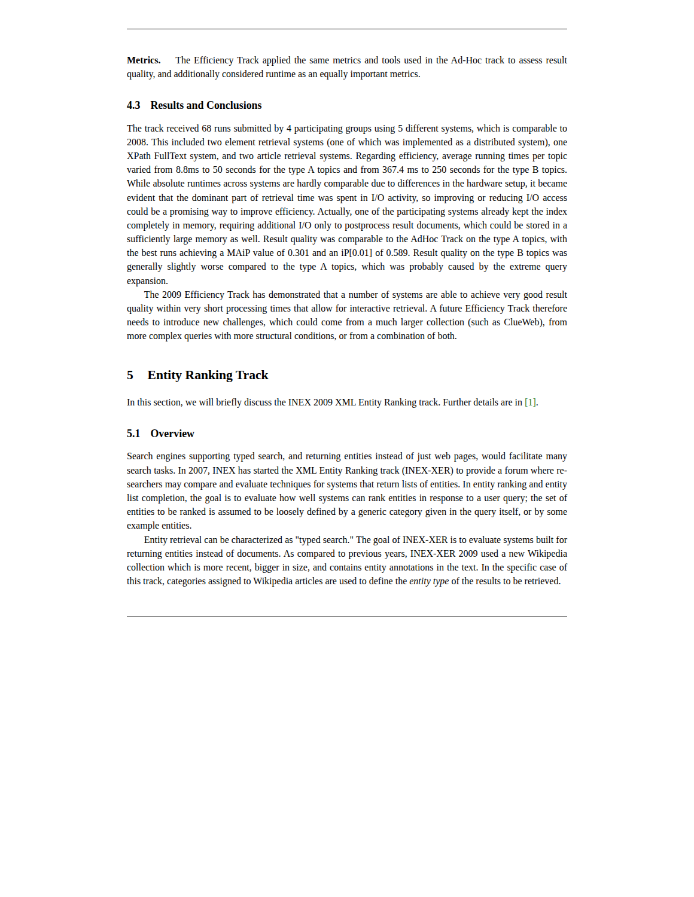Metrics. The Efficiency Track applied the same metrics and tools used in the Ad-Hoc track to assess result quality, and additionally considered runtime as an equally important metrics.
4.3 Results and Conclusions
The track received 68 runs submitted by 4 participating groups using 5 different systems, which is comparable to 2008. This included two element retrieval systems (one of which was implemented as a distributed system), one XPath FullText system, and two article retrieval systems. Regarding efficiency, average running times per topic varied from 8.8ms to 50 seconds for the type A topics and from 367.4 ms to 250 seconds for the type B topics. While absolute runtimes across systems are hardly comparable due to differences in the hardware setup, it became evident that the dominant part of retrieval time was spent in I/O activity, so improving or reducing I/O access could be a promising way to improve efficiency. Actually, one of the participating systems already kept the index completely in memory, requiring additional I/O only to postprocess result documents, which could be stored in a sufficiently large memory as well. Result quality was comparable to the AdHoc Track on the type A topics, with the best runs achieving a MAiP value of 0.301 and an iP[0.01] of 0.589. Result quality on the type B topics was generally slightly worse compared to the type A topics, which was probably caused by the extreme query expansion.
The 2009 Efficiency Track has demonstrated that a number of systems are able to achieve very good result quality within very short processing times that allow for interactive retrieval. A future Efficiency Track therefore needs to introduce new challenges, which could come from a much larger collection (such as ClueWeb), from more complex queries with more structural conditions, or from a combination of both.
5 Entity Ranking Track
In this section, we will briefly discuss the INEX 2009 XML Entity Ranking track. Further details are in [1].
5.1 Overview
Search engines supporting typed search, and returning entities instead of just web pages, would facilitate many search tasks. In 2007, INEX has started the XML Entity Ranking track (INEX-XER) to provide a forum where researchers may compare and evaluate techniques for systems that return lists of entities. In entity ranking and entity list completion, the goal is to evaluate how well systems can rank entities in response to a user query; the set of entities to be ranked is assumed to be loosely defined by a generic category given in the query itself, or by some example entities.
Entity retrieval can be characterized as "typed search." The goal of INEX-XER is to evaluate systems built for returning entities instead of documents. As compared to previous years, INEX-XER 2009 used a new Wikipedia collection which is more recent, bigger in size, and contains entity annotations in the text. In the specific case of this track, categories assigned to Wikipedia articles are used to define the entity type of the results to be retrieved.